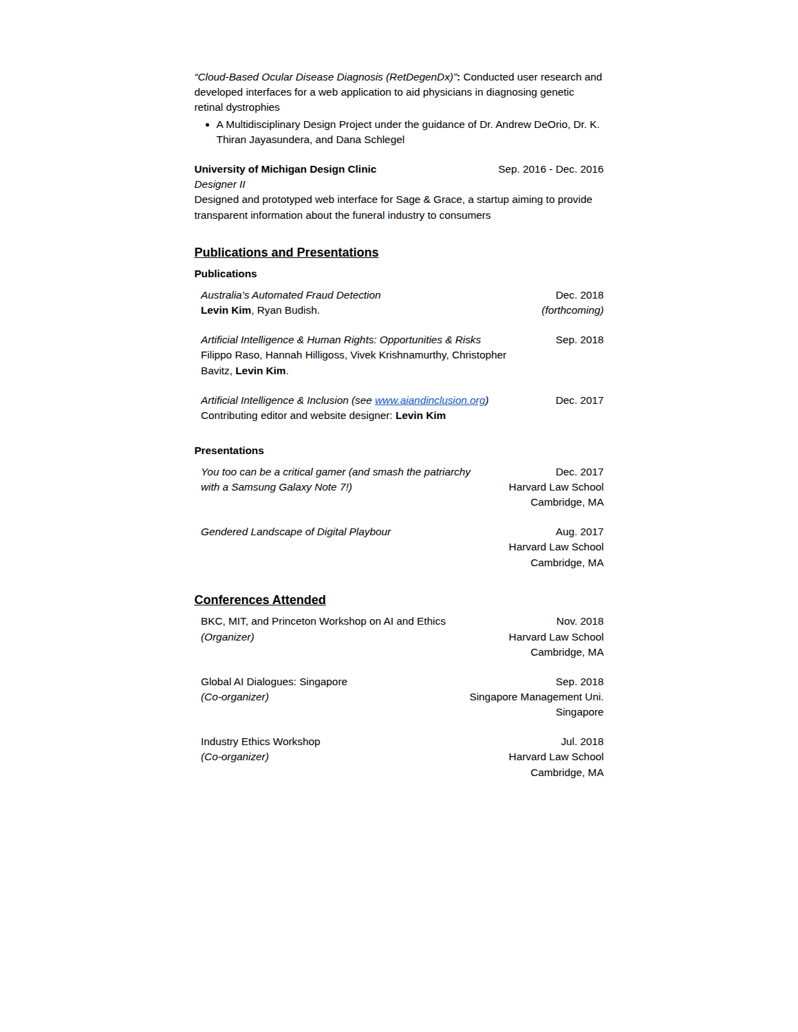“Cloud-Based Ocular Disease Diagnosis (RetDegenDx)”: Conducted user research and developed interfaces for a web application to aid physicians in diagnosing genetic retinal dystrophies
A Multidisciplinary Design Project under the guidance of Dr. Andrew DeOrio, Dr. K. Thiran Jayasundera, and Dana Schlegel
University of Michigan Design Clinic
Sep. 2016 - Dec. 2016
Designer II
Designed and prototyped web interface for Sage & Grace, a startup aiming to provide transparent information about the funeral industry to consumers
Publications and Presentations
Publications
Australia’s Automated Fraud Detection
Levin Kim, Ryan Budish.
Dec. 2018
(forthcoming)
Artificial Intelligence & Human Rights: Opportunities & Risks
Filippo Raso, Hannah Hilligoss, Vivek Krishnamurthy, Christopher Bavitz, Levin Kim.
Sep. 2018
Artificial Intelligence & Inclusion (see www.aiandinclusion.org)
Contributing editor and website designer: Levin Kim
Dec. 2017
Presentations
You too can be a critical gamer (and smash the patriarchy with a Samsung Galaxy Note 7!)
Dec. 2017
Harvard Law School Cambridge, MA
Gendered Landscape of Digital Playbour
Aug. 2017
Harvard Law School Cambridge, MA
Conferences Attended
BKC, MIT, and Princeton Workshop on AI and Ethics
(Organizer)
Nov. 2018
Harvard Law School Cambridge, MA
Global AI Dialogues: Singapore
(Co-organizer)
Sep. 2018
Singapore Management Uni. Singapore
Industry Ethics Workshop
(Co-organizer)
Jul. 2018
Harvard Law School Cambridge, MA